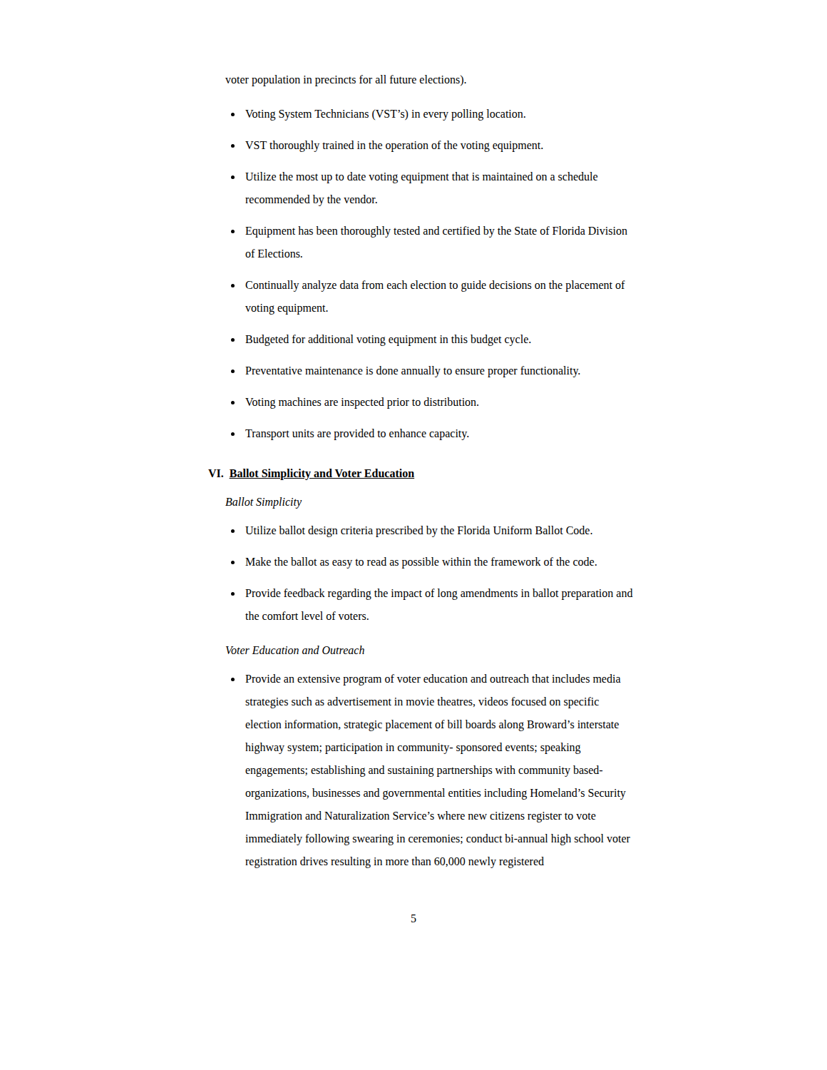voter population in precincts for all future elections).
Voting System Technicians (VST’s) in every polling location.
VST thoroughly trained in the operation of the voting equipment.
Utilize the most up to date voting equipment that is maintained on a schedule recommended by the vendor.
Equipment has been thoroughly tested and certified by the State of Florida Division of Elections.
Continually analyze data from each election to guide decisions on the placement of voting equipment.
Budgeted for additional voting equipment in this budget cycle.
Preventative maintenance is done annually to ensure proper functionality.
Voting machines are inspected prior to distribution.
Transport units are provided to enhance capacity.
VI. Ballot Simplicity and Voter Education
Ballot Simplicity
Utilize ballot design criteria prescribed by the Florida Uniform Ballot Code.
Make the ballot as easy to read as possible within the framework of the code.
Provide feedback regarding the impact of long amendments in ballot preparation and the comfort level of voters.
Voter Education and Outreach
Provide an extensive program of voter education and outreach that includes media strategies such as advertisement in movie theatres, videos focused on specific election information, strategic placement of bill boards along Broward’s interstate highway system; participation in community- sponsored events; speaking engagements; establishing and sustaining partnerships with community based-organizations, businesses and governmental entities including Homeland’s Security Immigration and Naturalization Service’s where new citizens register to vote immediately following swearing in ceremonies; conduct bi-annual high school voter registration drives resulting in more than 60,000 newly registered
5